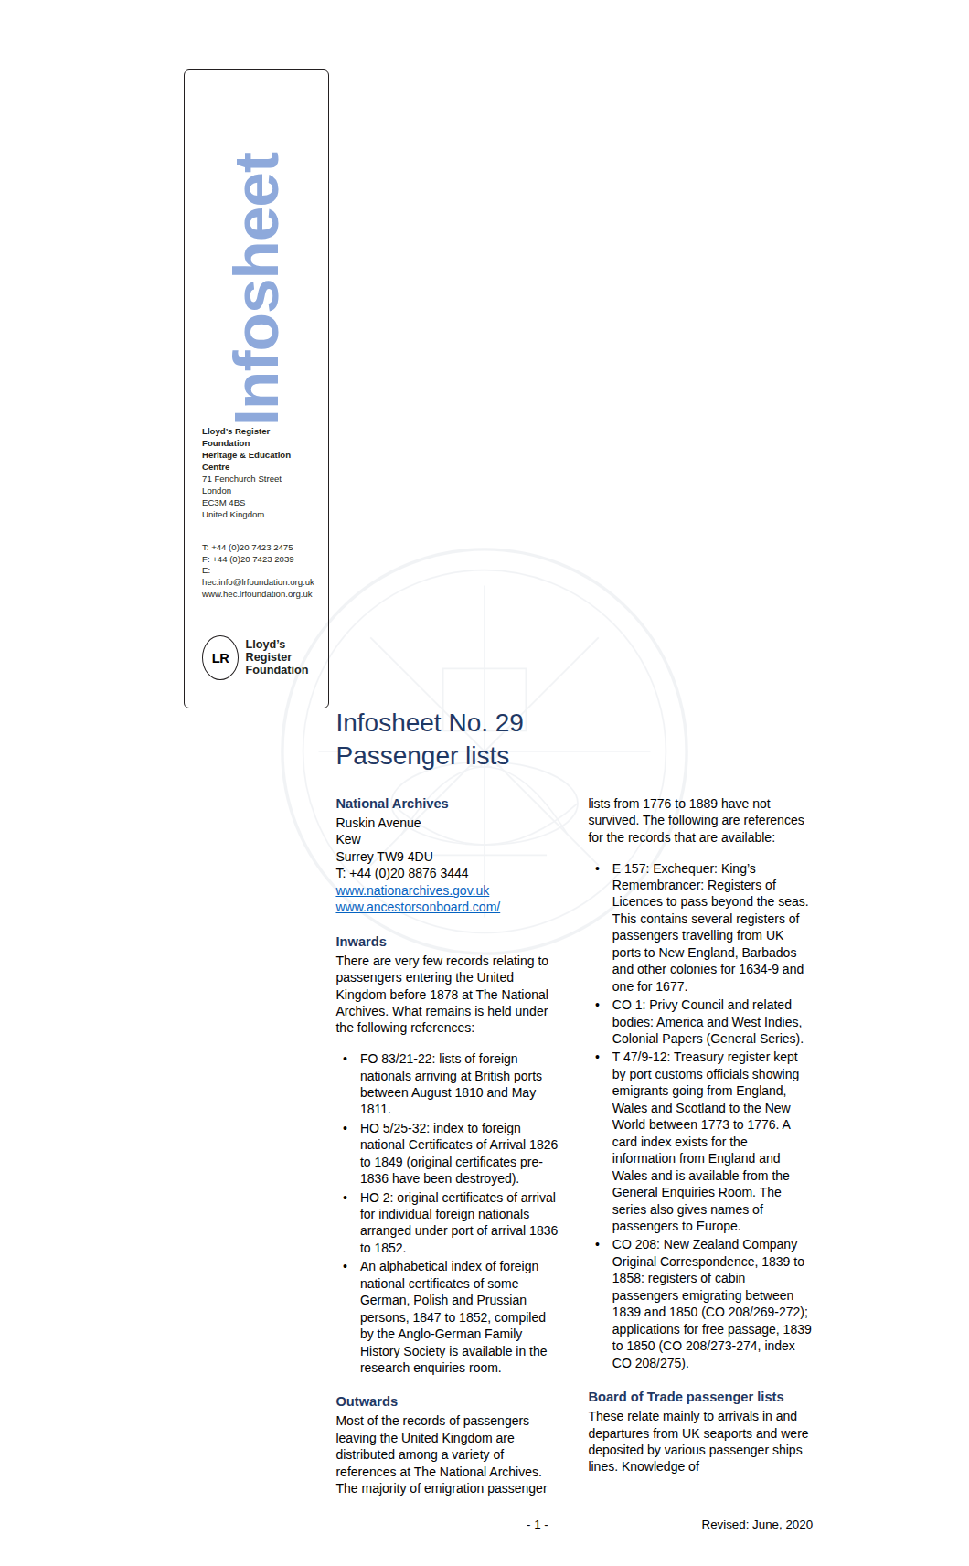LR
Infosheet
Lloyd’s Register Foundation
Heritage & Education Centre
71 Fenchurch Street
London
EC3M 4BS
United Kingdom
T: +44 (0)20 7423 2475
F: +44 (0)20 7423 2039
E: hec.info@lrfoundation.org.uk
www.hec.lrfoundation.org.uk
LR
Lloyd’s Register
Foundation
Infosheet No. 29Passenger lists
National Archives
Ruskin Avenue
Kew
Surrey TW9 4DU
T: +44 (0)20 8876 3444
www.nationarchives.gov.uk
www.ancestorsonboard.com/
Inwards
There are very few records relating to passengers entering the United Kingdom before 1878 at The National Archives. What remains is held under the following references:
FO 83/21-22: lists of foreign nationals arriving at British ports between August 1810 and May 1811.
HO 5/25-32: index to foreign national Certificates of Arrival 1826 to 1849 (original certificates pre-1836 have been destroyed).
HO 2: original certificates of arrival for individual foreign nationals arranged under port of arrival 1836 to 1852.
An alphabetical index of foreign national certificates of some German, Polish and Prussian persons, 1847 to 1852, compiled by the Anglo-German Family History Society is available in the research enquiries room.
Outwards
Most of the records of passengers leaving the United Kingdom are distributed among a variety of references at The National Archives. The majority of emigration passenger
lists from 1776 to 1889 have not survived. The following are references for the records that are available:
E 157: Exchequer: King’s Remembrancer: Registers of Licences to pass beyond the seas. This contains several registers of passengers travelling from UK ports to New England, Barbados and other colonies for 1634-9 and one for 1677.
CO 1: Privy Council and related bodies: America and West Indies, Colonial Papers (General Series).
T 47/9-12: Treasury register kept by port customs officials showing emigrants going from England, Wales and Scotland to the New World between 1773 to 1776. A card index exists for the information from England and Wales and is available from the General Enquiries Room. The series also gives names of passengers to Europe.
CO 208: New Zealand Company Original Correspondence, 1839 to 1858: registers of cabin passengers emigrating between 1839 and 1850 (CO 208/269-272); applications for free passage, 1839 to 1850 (CO 208/273-274, index CO 208/275).
Board of Trade passenger lists
These relate mainly to arrivals in and departures from UK seaports and were deposited by various passenger ships lines. Knowledge of
- 1 -
Revised: June, 2020